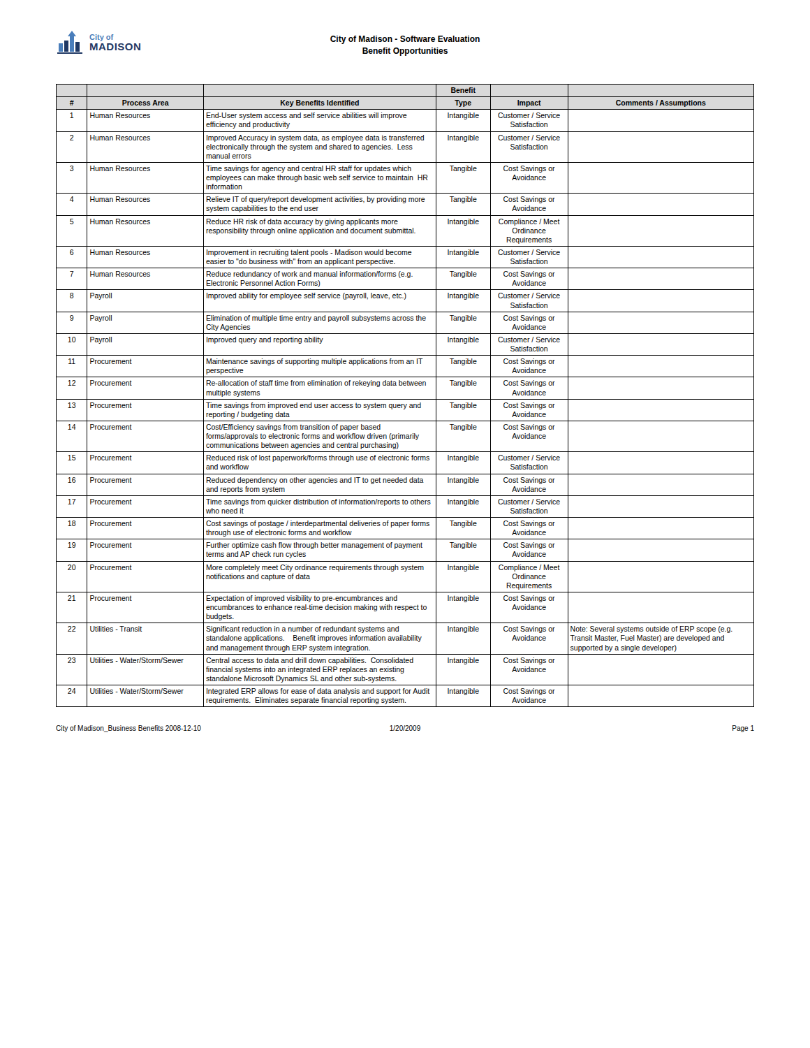City of
MADISON
City of Madison - Software Evaluation
Benefit Opportunities
| | | | Benefit | | |
| --- | --- | --- | --- | --- | --- |
| # | Process Area | Key Benefits Identified | Type | Impact | Comments / Assumptions |
| 1 | Human Resources | End-User system access and self service abilities will improve efficiency and productivity | Intangible | Customer / Service Satisfaction | |
| 2 | Human Resources | Improved Accuracy in system data, as employee data is transferred electronically through the system and shared to agencies. Less manual errors | Intangible | Customer / Service Satisfaction | |
| 3 | Human Resources | Time savings for agency and central HR staff for updates which employees can make through basic web self service to maintain HR information | Tangible | Cost Savings or Avoidance | |
| 4 | Human Resources | Relieve IT of query/report development activities, by providing more system capabilities to the end user | Tangible | Cost Savings or Avoidance | |
| 5 | Human Resources | Reduce HR risk of data accuracy by giving applicants more responsibility through online application and document submittal. | Intangible | Compliance / Meet Ordinance Requirements | |
| 6 | Human Resources | Improvement in recruiting talent pools - Madison would become easier to "do business with" from an applicant perspective. | Intangible | Customer / Service Satisfaction | |
| 7 | Human Resources | Reduce redundancy of work and manual information/forms (e.g. Electronic Personnel Action Forms) | Tangible | Cost Savings or Avoidance | |
| 8 | Payroll | Improved ability for employee self service (payroll, leave, etc.) | Intangible | Customer / Service Satisfaction | |
| 9 | Payroll | Elimination of multiple time entry and payroll subsystems across the City Agencies | Tangible | Cost Savings or Avoidance | |
| 10 | Payroll | Improved query and reporting ability | Intangible | Customer / Service Satisfaction | |
| 11 | Procurement | Maintenance savings of supporting multiple applications from an IT perspective | Tangible | Cost Savings or Avoidance | |
| 12 | Procurement | Re-allocation of staff time from elimination of rekeying data between multiple systems | Tangible | Cost Savings or Avoidance | |
| 13 | Procurement | Time savings from improved end user access to system query and reporting / budgeting data | Tangible | Cost Savings or Avoidance | |
| 14 | Procurement | Cost/Efficiency savings from transition of paper based forms/approvals to electronic forms and workflow driven (primarily communications between agencies and central purchasing) | Tangible | Cost Savings or Avoidance | |
| 15 | Procurement | Reduced risk of lost paperwork/forms through use of electronic forms and workflow | Intangible | Customer / Service Satisfaction | |
| 16 | Procurement | Reduced dependency on other agencies and IT to get needed data and reports from system | Intangible | Cost Savings or Avoidance | |
| 17 | Procurement | Time savings from quicker distribution of information/reports to others who need it | Intangible | Customer / Service Satisfaction | |
| 18 | Procurement | Cost savings of postage / interdepartmental deliveries of paper forms through use of electronic forms and workflow | Tangible | Cost Savings or Avoidance | |
| 19 | Procurement | Further optimize cash flow through better management of payment terms and AP check run cycles | Tangible | Cost Savings or Avoidance | |
| 20 | Procurement | More completely meet City ordinance requirements through system notifications and capture of data | Intangible | Compliance / Meet Ordinance Requirements | |
| 21 | Procurement | Expectation of improved visibility to pre-encumbrances and encumbrances to enhance real-time decision making with respect to budgets. | Intangible | Cost Savings or Avoidance | |
| 22 | Utilities - Transit | Significant reduction in a number of redundant systems and standalone applications. Benefit improves information availability and management through ERP system integration. | Intangible | Cost Savings or Avoidance | Note: Several systems outside of ERP scope (e.g. Transit Master, Fuel Master) are developed and supported by a single developer) |
| 23 | Utilities - Water/Storm/Sewer | Central access to data and drill down capabilities. Consolidated financial systems into an integrated ERP replaces an existing standalone Microsoft Dynamics SL and other sub-systems. | Intangible | Cost Savings or Avoidance | |
| 24 | Utilities - Water/Storm/Sewer | Integrated ERP allows for ease of data analysis and support for Audit requirements. Eliminates separate financial reporting system. | Intangible | Cost Savings or Avoidance | |
City of Madison_Business Benefits 2008-12-10
1/20/2009
Page 1